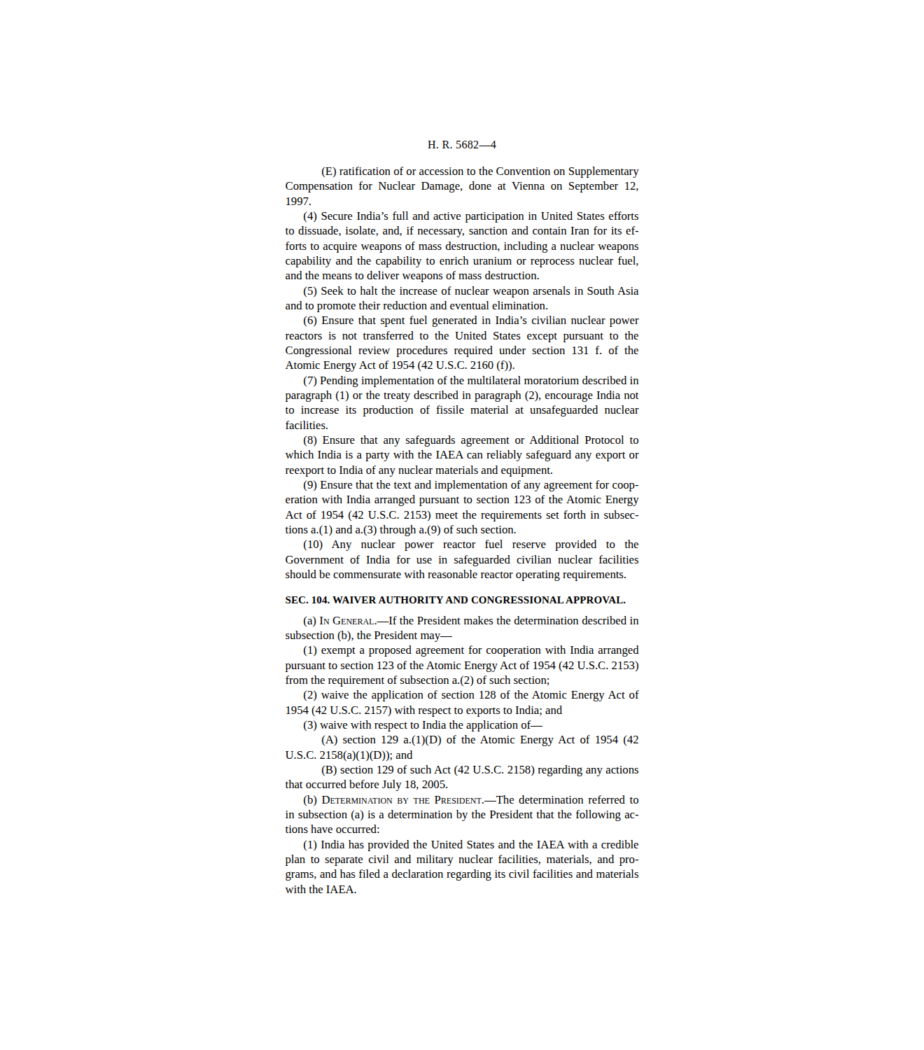H. R. 5682—4
(E) ratification of or accession to the Convention on Supplementary Compensation for Nuclear Damage, done at Vienna on September 12, 1997.
(4) Secure India’s full and active participation in United States efforts to dissuade, isolate, and, if necessary, sanction and contain Iran for its efforts to acquire weapons of mass destruction, including a nuclear weapons capability and the capability to enrich uranium or reprocess nuclear fuel, and the means to deliver weapons of mass destruction.
(5) Seek to halt the increase of nuclear weapon arsenals in South Asia and to promote their reduction and eventual elimination.
(6) Ensure that spent fuel generated in India’s civilian nuclear power reactors is not transferred to the United States except pursuant to the Congressional review procedures required under section 131 f. of the Atomic Energy Act of 1954 (42 U.S.C. 2160 (f)).
(7) Pending implementation of the multilateral moratorium described in paragraph (1) or the treaty described in paragraph (2), encourage India not to increase its production of fissile material at unsafeguarded nuclear facilities.
(8) Ensure that any safeguards agreement or Additional Protocol to which India is a party with the IAEA can reliably safeguard any export or reexport to India of any nuclear materials and equipment.
(9) Ensure that the text and implementation of any agreement for cooperation with India arranged pursuant to section 123 of the Atomic Energy Act of 1954 (42 U.S.C. 2153) meet the requirements set forth in subsections a.(1) and a.(3) through a.(9) of such section.
(10) Any nuclear power reactor fuel reserve provided to the Government of India for use in safeguarded civilian nuclear facilities should be commensurate with reasonable reactor operating requirements.
SEC. 104. WAIVER AUTHORITY AND CONGRESSIONAL APPROVAL.
(a) In General.—If the President makes the determination described in subsection (b), the President may—
(1) exempt a proposed agreement for cooperation with India arranged pursuant to section 123 of the Atomic Energy Act of 1954 (42 U.S.C. 2153) from the requirement of subsection a.(2) of such section;
(2) waive the application of section 128 of the Atomic Energy Act of 1954 (42 U.S.C. 2157) with respect to exports to India; and
(3) waive with respect to India the application of—
(A) section 129 a.(1)(D) of the Atomic Energy Act of 1954 (42 U.S.C. 2158(a)(1)(D)); and
(B) section 129 of such Act (42 U.S.C. 2158) regarding any actions that occurred before July 18, 2005.
(b) Determination by the President.—The determination referred to in subsection (a) is a determination by the President that the following actions have occurred:
(1) India has provided the United States and the IAEA with a credible plan to separate civil and military nuclear facilities, materials, and programs, and has filed a declaration regarding its civil facilities and materials with the IAEA.